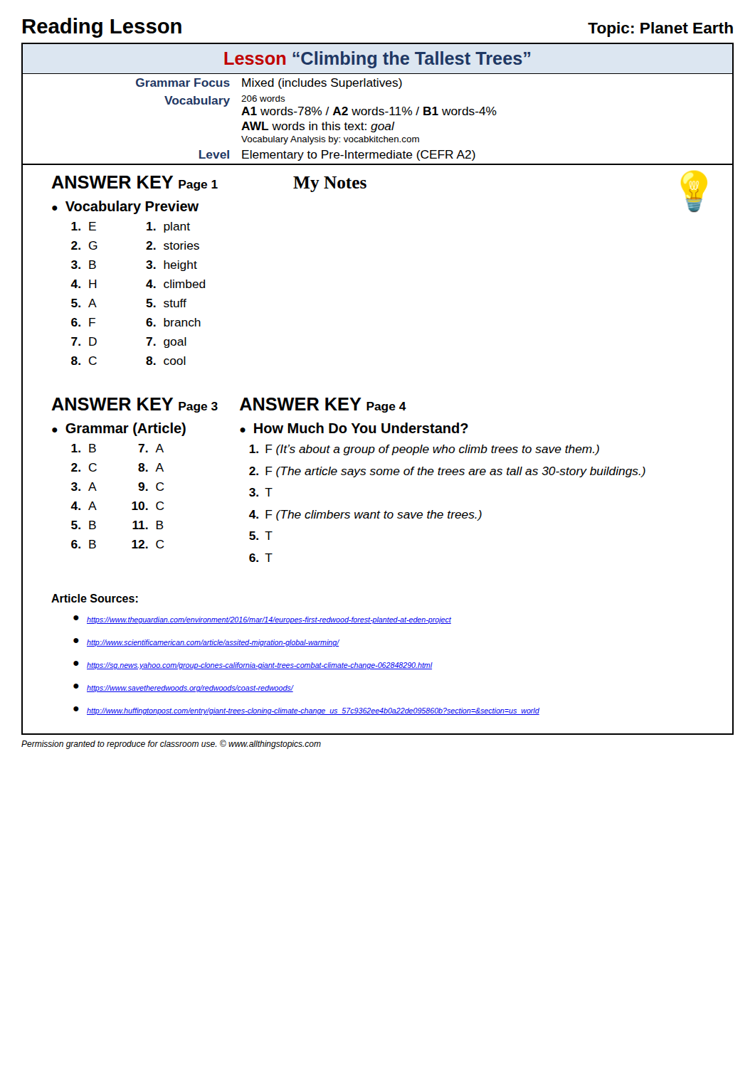Reading Lesson
Topic: Planet Earth
| Lesson “Climbing the Tallest Trees” |
| Grammar Focus | Mixed (includes Superlatives) |
| Vocabulary | 206 words A1 words-78% / A2 words-11% / B1 words-4% AWL words in this text: goal Vocabulary Analysis by: vocabkitchen.com |
| Level | Elementary to Pre-Intermediate (CEFR A2) |
ANSWER KEY Page 1
Vocabulary Preview
1. E
2. G
3. B
4. H
5. A
6. F
7. D
8. C
1. plant
2. stories
3. height
4. climbed
5. stuff
6. branch
7. goal
8. cool
My Notes
💡
ANSWER KEY Page 3
Grammar (Article)
1. B
2. C
3. A
4. A
5. B
6. B
7. A
8. A
9. C
10. C
11. B
12. C
ANSWER KEY Page 4
How Much Do You Understand?
1. F (It’s about a group of people who climb trees to save them.)
2. F (The article says some of the trees are as tall as 30-story buildings.)
3. T
4. F (The climbers want to save the trees.)
5. T
6. T
Article Sources:
https://www.theguardian.com/environment/2016/mar/14/europes-first-redwood-forest-planted-at-eden-project
http://www.scientificamerican.com/article/assited-migration-global-warming/
https://sg.news.yahoo.com/group-clones-california-giant-trees-combat-climate-change-062848290.html
https://www.savetheredwoods.org/redwoods/coast-redwoods/
http://www.huffingtonpost.com/entry/giant-trees-cloning-climate-change_us_57c9362ee4b0a22de095860b?section=&section=us_world
Permission granted to reproduce for classroom use. © www.allthingstopics.com